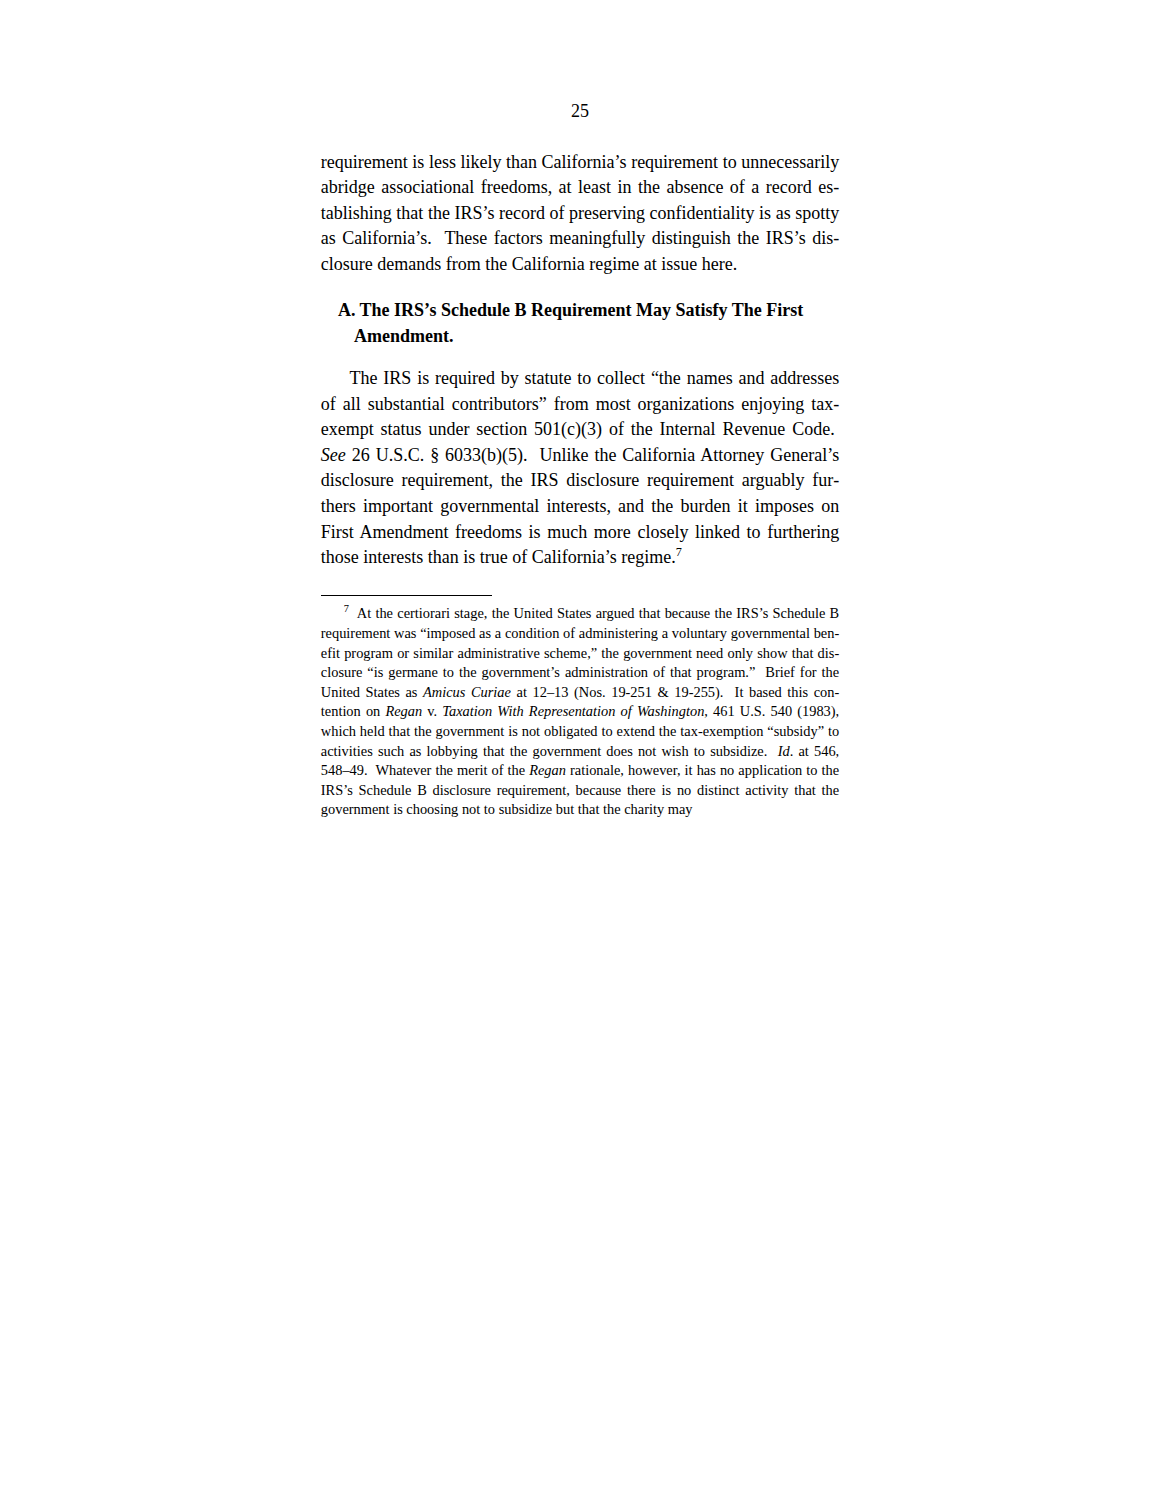25
requirement is less likely than California’s requirement to unnecessarily abridge associational freedoms, at least in the absence of a record establishing that the IRS’s record of preserving confidentiality is as spotty as California’s. These factors meaningfully distinguish the IRS’s disclosure demands from the California regime at issue here.
A. The IRS’s Schedule B Requirement May Satisfy The First Amendment.
The IRS is required by statute to collect “the names and addresses of all substantial contributors” from most organizations enjoying tax-exempt status under section 501(c)(3) of the Internal Revenue Code. See 26 U.S.C. § 6033(b)(5). Unlike the California Attorney General’s disclosure requirement, the IRS disclosure requirement arguably furthers important governmental interests, and the burden it imposes on First Amendment freedoms is much more closely linked to furthering those interests than is true of California’s regime.7
7 At the certiorari stage, the United States argued that because the IRS’s Schedule B requirement was “imposed as a condition of administering a voluntary governmental benefit program or similar administrative scheme,” the government need only show that disclosure “is germane to the government’s administration of that program.” Brief for the United States as Amicus Curiae at 12–13 (Nos. 19-251 & 19-255). It based this contention on Regan v. Taxation With Representation of Washington, 461 U.S. 540 (1983), which held that the government is not obligated to extend the tax-exemption “subsidy” to activities such as lobbying that the government does not wish to subsidize. Id. at 546, 548–49. Whatever the merit of the Regan rationale, however, it has no application to the IRS’s Schedule B disclosure requirement, because there is no distinct activity that the government is choosing not to subsidize but that the charity may